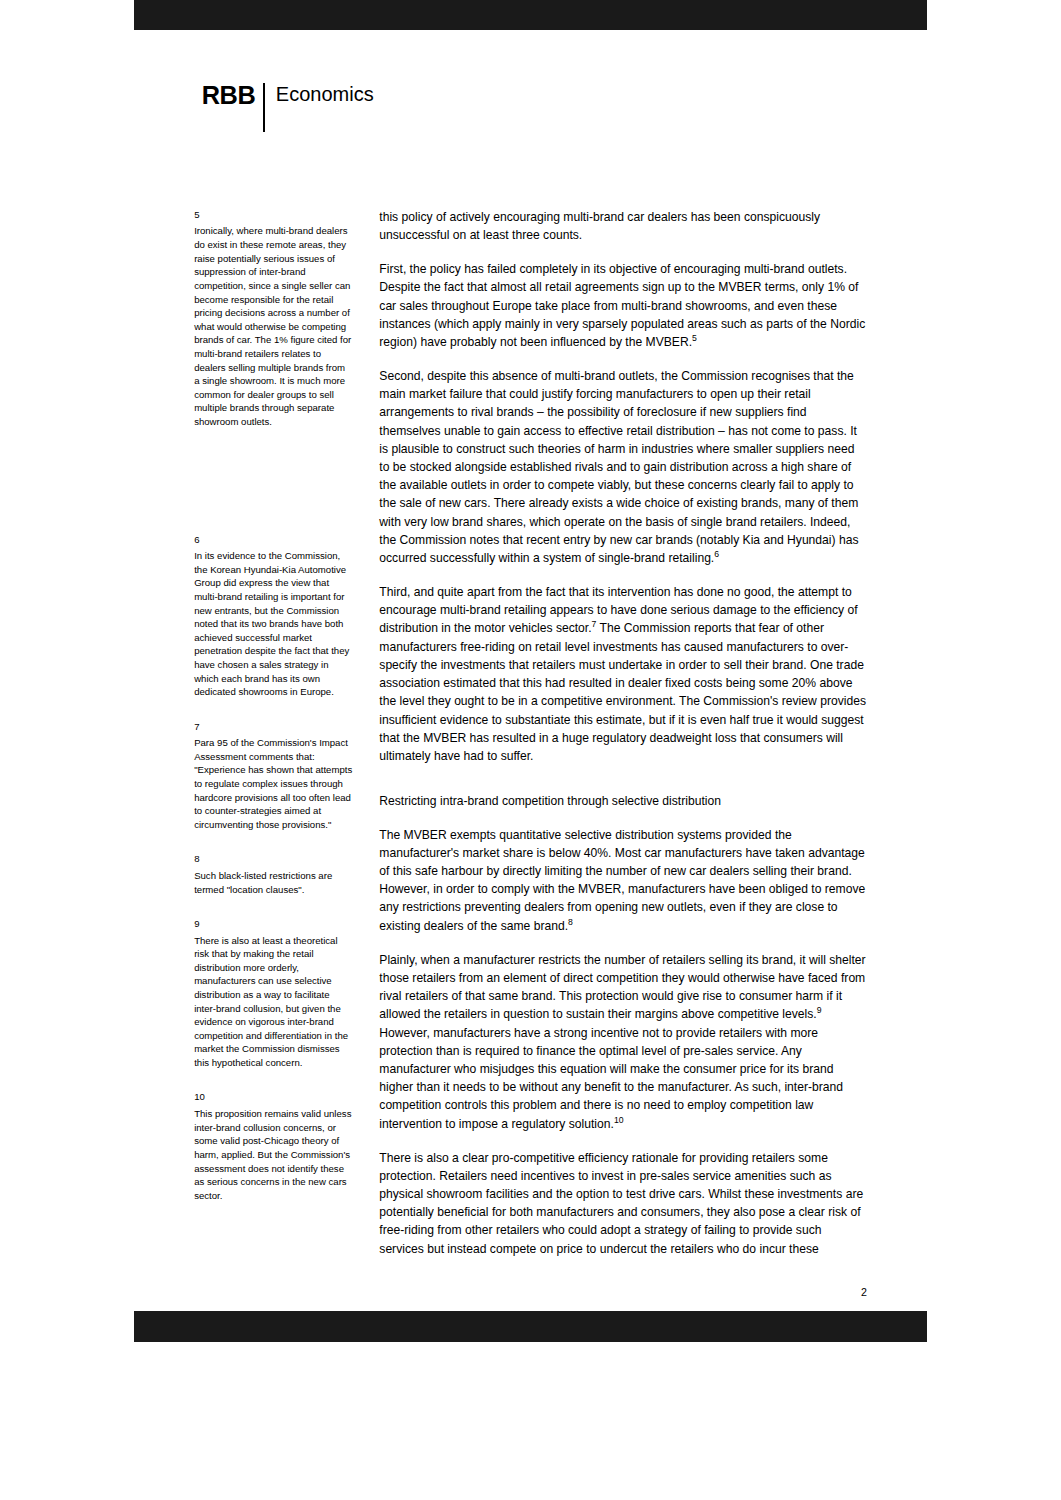RBB
Economics
5
Ironically, where multi-brand dealers do exist in these remote areas, they raise potentially serious issues of suppression of inter-brand competition, since a single seller can become responsible for the retail pricing decisions across a number of what would otherwise be competing brands of car. The 1% figure cited for multi-brand retailers relates to dealers selling multiple brands from a single showroom. It is much more common for dealer groups to sell multiple brands through separate showroom outlets.
6
In its evidence to the Commission, the Korean Hyundai-Kia Automotive Group did express the view that multi-brand retailing is important for new entrants, but the Commission noted that its two brands have both achieved successful market penetration despite the fact that they have chosen a sales strategy in which each brand has its own dedicated showrooms in Europe.
7
Para 95 of the Commission's Impact Assessment comments that: "Experience has shown that attempts to regulate complex issues through hardcore provisions all too often lead to counter-strategies aimed at circumventing those provisions."
8
Such black-listed restrictions are termed "location clauses".
9
There is also at least a theoretical risk that by making the retail distribution more orderly, manufacturers can use selective distribution as a way to facilitate inter-brand collusion, but given the evidence on vigorous inter-brand competition and differentiation in the market the Commission dismisses this hypothetical concern.
10
This proposition remains valid unless inter-brand collusion concerns, or some valid post-Chicago theory of harm, applied. But the Commission's assessment does not identify these as serious concerns in the new cars sector.
this policy of actively encouraging multi-brand car dealers has been conspicuously unsuccessful on at least three counts.
First, the policy has failed completely in its objective of encouraging multi-brand outlets. Despite the fact that almost all retail agreements sign up to the MVBER terms, only 1% of car sales throughout Europe take place from multi-brand showrooms, and even these instances (which apply mainly in very sparsely populated areas such as parts of the Nordic region) have probably not been influenced by the MVBER.5
Second, despite this absence of multi-brand outlets, the Commission recognises that the main market failure that could justify forcing manufacturers to open up their retail arrangements to rival brands – the possibility of foreclosure if new suppliers find themselves unable to gain access to effective retail distribution – has not come to pass. It is plausible to construct such theories of harm in industries where smaller suppliers need to be stocked alongside established rivals and to gain distribution across a high share of the available outlets in order to compete viably, but these concerns clearly fail to apply to the sale of new cars. There already exists a wide choice of existing brands, many of them with very low brand shares, which operate on the basis of single brand retailers. Indeed, the Commission notes that recent entry by new car brands (notably Kia and Hyundai) has occurred successfully within a system of single-brand retailing.6
Third, and quite apart from the fact that its intervention has done no good, the attempt to encourage multi-brand retailing appears to have done serious damage to the efficiency of distribution in the motor vehicles sector.7 The Commission reports that fear of other manufacturers free-riding on retail level investments has caused manufacturers to over-specify the investments that retailers must undertake in order to sell their brand. One trade association estimated that this had resulted in dealer fixed costs being some 20% above the level they ought to be in a competitive environment. The Commission's review provides insufficient evidence to substantiate this estimate, but if it is even half true it would suggest that the MVBER has resulted in a huge regulatory deadweight loss that consumers will ultimately have had to suffer.
Restricting intra-brand competition through selective distribution
The MVBER exempts quantitative selective distribution systems provided the manufacturer's market share is below 40%. Most car manufacturers have taken advantage of this safe harbour by directly limiting the number of new car dealers selling their brand. However, in order to comply with the MVBER, manufacturers have been obliged to remove any restrictions preventing dealers from opening new outlets, even if they are close to existing dealers of the same brand.8
Plainly, when a manufacturer restricts the number of retailers selling its brand, it will shelter those retailers from an element of direct competition they would otherwise have faced from rival retailers of that same brand. This protection would give rise to consumer harm if it allowed the retailers in question to sustain their margins above competitive levels.9 However, manufacturers have a strong incentive not to provide retailers with more protection than is required to finance the optimal level of pre-sales service. Any manufacturer who misjudges this equation will make the consumer price for its brand higher than it needs to be without any benefit to the manufacturer. As such, inter-brand competition controls this problem and there is no need to employ competition law intervention to impose a regulatory solution.10
There is also a clear pro-competitive efficiency rationale for providing retailers some protection. Retailers need incentives to invest in pre-sales service amenities such as physical showroom facilities and the option to test drive cars. Whilst these investments are potentially beneficial for both manufacturers and consumers, they also pose a clear risk of free-riding from other retailers who could adopt a strategy of failing to provide such services but instead compete on price to undercut the retailers who do incur these
2